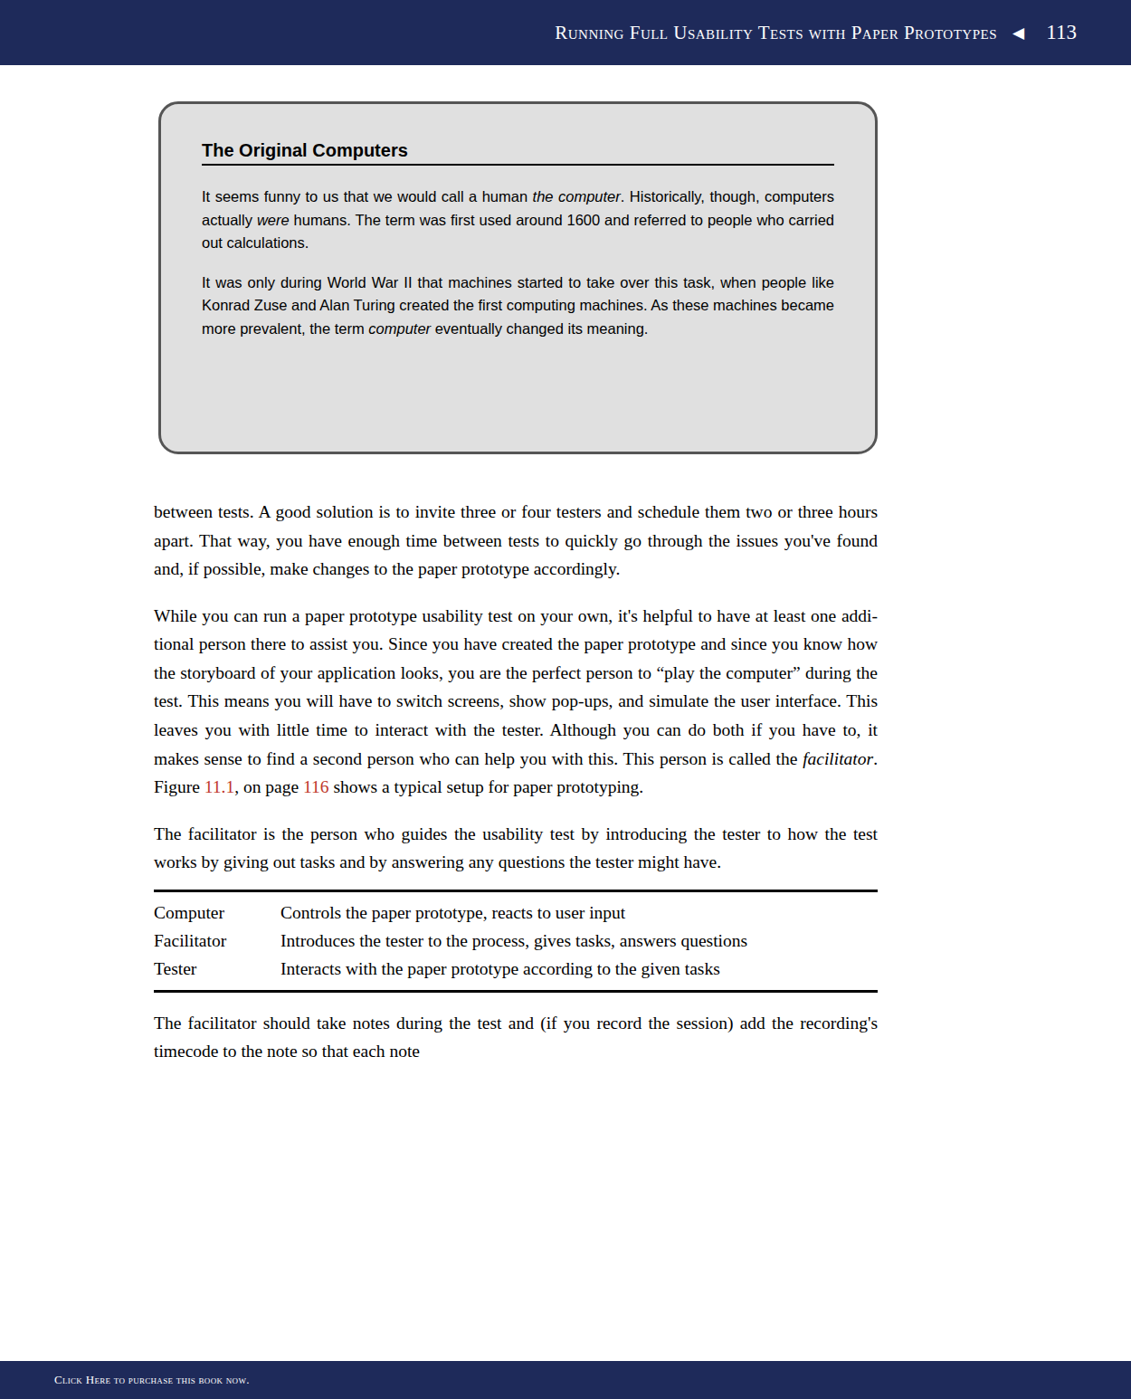Running Full Usability Tests with Paper Prototypes
◀
113
The Original Computers
It seems funny to us that we would call a human the computer. Historically, though, computers actually were humans. The term was first used around 1600 and referred to people who carried out calculations.
It was only during World War II that machines started to take over this task, when people like Konrad Zuse and Alan Turing created the first computing machines. As these machines became more prevalent, the term computer eventually changed its meaning.
between tests. A good solution is to invite three or four testers and schedule them two or three hours apart. That way, you have enough time between tests to quickly go through the issues you've found and, if possible, make changes to the paper prototype accordingly.
While you can run a paper prototype usability test on your own, it's helpful to have at least one additional person there to assist you. Since you have created the paper prototype and since you know how the storyboard of your application looks, you are the perfect person to “play the computer” during the test. This means you will have to switch screens, show pop-ups, and simulate the user interface. This leaves you with little time to interact with the tester. Although you can do both if you have to, it makes sense to find a second person who can help you with this. This person is called the facilitator. Figure 11.1, on page 116 shows a typical setup for paper prototyping.
The facilitator is the person who guides the usability test by introducing the tester to how the test works by giving out tasks and by answering any questions the tester might have.
| Computer | Controls the paper prototype, reacts to user input |
| Facilitator | Introduces the tester to the process, gives tasks, answers questions |
| Tester | Interacts with the paper prototype according to the given tasks |
The facilitator should take notes during the test and (if you record the session) add the recording's timecode to the note so that each note
Click Here to purchase this book now.